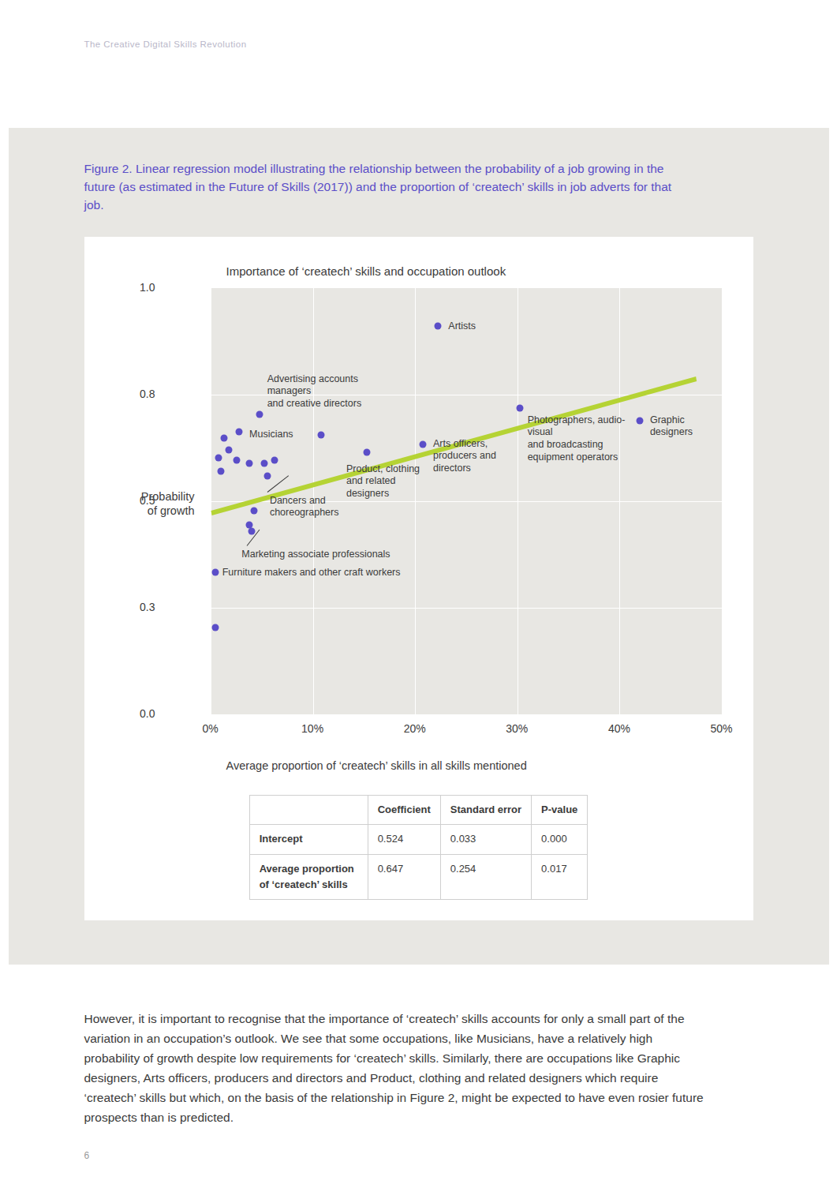The Creative Digital Skills Revolution
Figure 2. Linear regression model illustrating the relationship between the probability of a job growing in the future (as estimated in the Future of Skills (2017)) and the proportion of ‘createch’ skills in job adverts for that job.
Importance of ‘createch’ skills and occupation outlook
1.0 0.8 0.5 0.3 0.0
Probability
of growth
Artists
Photographers, audio-visual
and broadcasting
equipment operators
Graphic
designers
Advertising accounts managers
and creative directors
Musicians
Product, clothing
and related
designers
Arts officers,
producers and
directors
Dancers and
choreographers
Marketing associate professionals
Furniture makers and other craft workers
0% 10% 20% 30% 40% 50%
Average proportion of ‘createch’ skills in all skills mentioned
| | Coefficient | Standard error | P-value |
| --- | --- | --- | --- |
| Intercept | 0.524 | 0.033 | 0.000 |
| Average proportion of ‘createch’ skills | 0.647 | 0.254 | 0.017 |
However, it is important to recognise that the importance of ‘createch’ skills accounts for only a small part of the variation in an occupation’s outlook. We see that some occupations, like Musicians, have a relatively high probability of growth despite low requirements for ‘createch’ skills. Similarly, there are occupations like Graphic designers, Arts officers, producers and directors and Product, clothing and related designers which require ‘createch’ skills but which, on the basis of the relationship in Figure 2, might be expected to have even rosier future prospects than is predicted.
6